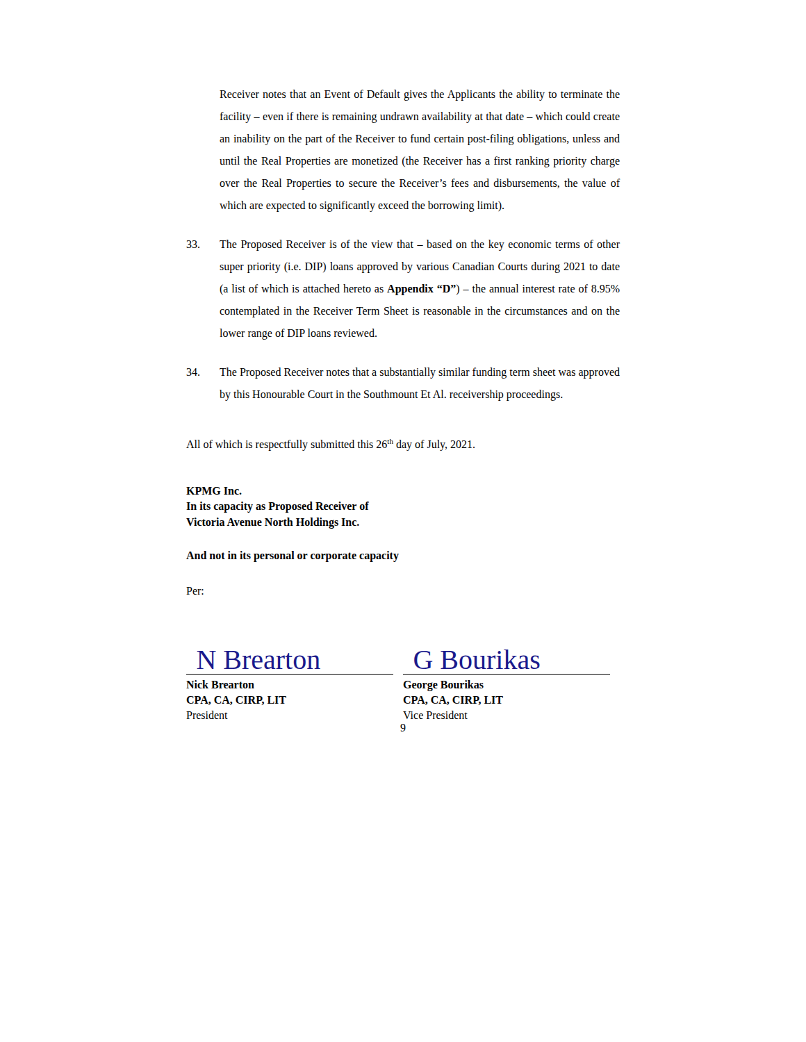Receiver notes that an Event of Default gives the Applicants the ability to terminate the facility – even if there is remaining undrawn availability at that date – which could create an inability on the part of the Receiver to fund certain post-filing obligations, unless and until the Real Properties are monetized (the Receiver has a first ranking priority charge over the Real Properties to secure the Receiver’s fees and disbursements, the value of which are expected to significantly exceed the borrowing limit).
The Proposed Receiver is of the view that – based on the key economic terms of other super priority (i.e. DIP) loans approved by various Canadian Courts during 2021 to date (a list of which is attached hereto as Appendix “D”) – the annual interest rate of 8.95% contemplated in the Receiver Term Sheet is reasonable in the circumstances and on the lower range of DIP loans reviewed.
The Proposed Receiver notes that a substantially similar funding term sheet was approved by this Honourable Court in the Southmount Et Al. receivership proceedings.
All of which is respectfully submitted this 26th day of July, 2021.
KPMG Inc.
In its capacity as Proposed Receiver of
Victoria Avenue North Holdings Inc.
And not in its personal or corporate capacity
Per:
| N Brearton Nick Brearton CPA, CA, CIRP, LIT President | G Bourikas George Bourikas CPA, CA, CIRP, LIT Vice President |
9